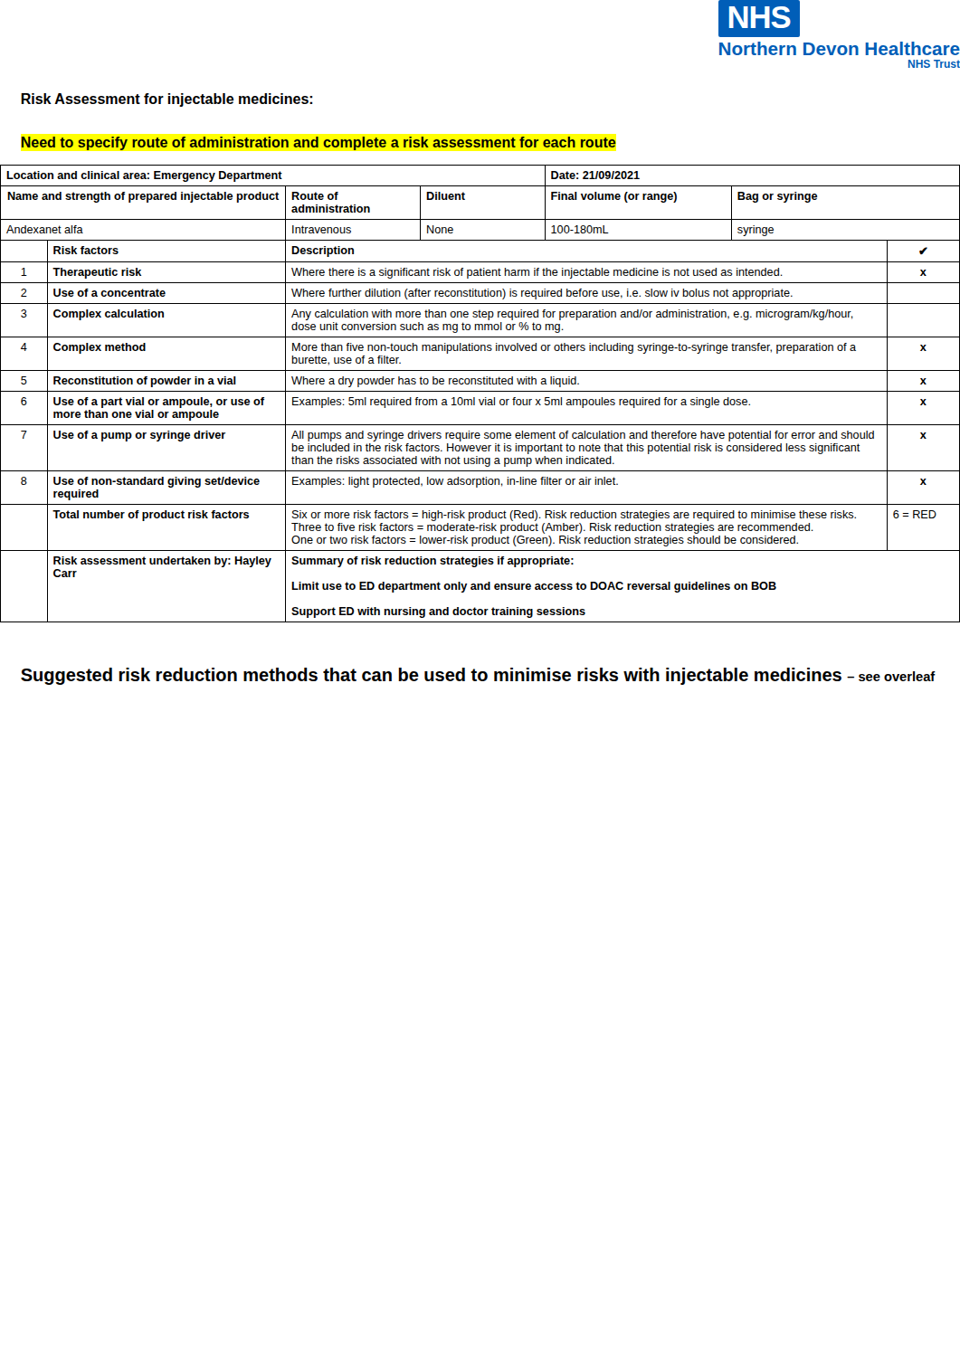NHS
Northern Devon Healthcare
NHS Trust
Risk Assessment for injectable medicines:
Need to specify route of administration and complete a risk assessment for each route
| Location and clinical area: Emergency Department | Date: 21/09/2021 |
| Name and strength of prepared injectable product | Route of administration | Diluent | Final volume (or range) | Bag or syringe |
| Andexanet alfa | Intravenous | None | 100-180mL | syringe |
| | Risk factors | Description | ✔ |
| 1 | Therapeutic risk | Where there is a significant risk of patient harm if the injectable medicine is not used as intended. | x |
| 2 | Use of a concentrate | Where further dilution (after reconstitution) is required before use, i.e. slow iv bolus not appropriate. | |
| 3 | Complex calculation | Any calculation with more than one step required for preparation and/or administration, e.g. microgram/kg/hour, dose unit conversion such as mg to mmol or % to mg. | |
| 4 | Complex method | More than five non-touch manipulations involved or others including syringe-to-syringe transfer, preparation of a burette, use of a filter. | x |
| 5 | Reconstitution of powder in a vial | Where a dry powder has to be reconstituted with a liquid. | x |
| 6 | Use of a part vial or ampoule, or use of more than one vial or ampoule | Examples: 5ml required from a 10ml vial or four x 5ml ampoules required for a single dose. | x |
| 7 | Use of a pump or syringe driver | All pumps and syringe drivers require some element of calculation and therefore have potential for error and should be included in the risk factors. However it is important to note that this potential risk is considered less significant than the risks associated with not using a pump when indicated. | x |
| 8 | Use of non-standard giving set/device required | Examples: light protected, low adsorption, in-line filter or air inlet. | x |
| | Total number of product risk factors | Six or more risk factors = high-risk product (Red). Risk reduction strategies are required to minimise these risks. Three to five risk factors = moderate-risk product (Amber). Risk reduction strategies are recommended. One or two risk factors = lower-risk product (Green). Risk reduction strategies should be considered. | 6 = RED |
| | Risk assessment undertaken by: Hayley Carr | Summary of risk reduction strategies if appropriate: Limit use to ED department only and ensure access to DOAC reversal guidelines on BOB Support ED with nursing and doctor training sessions |
Suggested risk reduction methods that can be used to minimise risks with injectable medicines – see overleaf